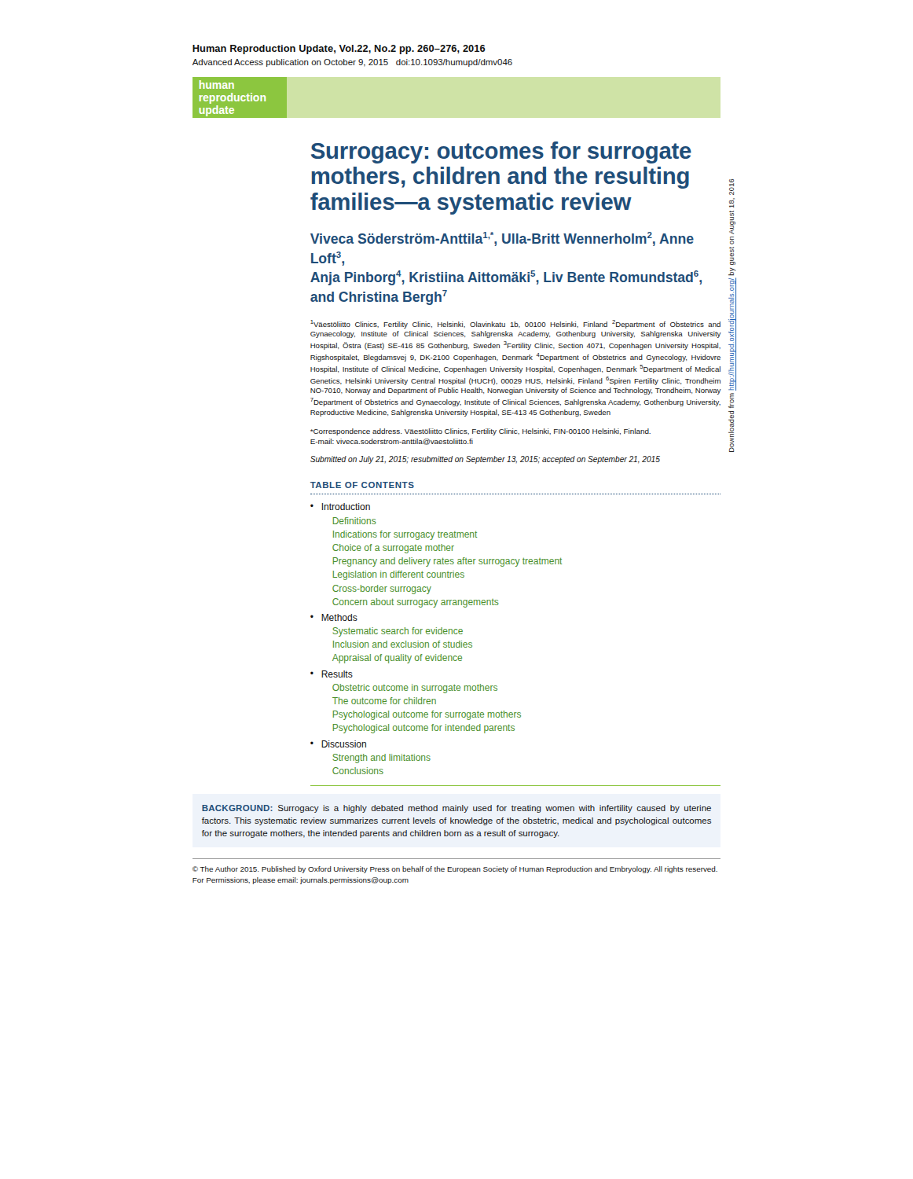Human Reproduction Update, Vol.22, No.2 pp. 260–276, 2016
Advanced Access publication on October 9, 2015 doi:10.1093/humupd/dmv046
human
reproduction
update
Surrogacy: outcomes for surrogate
mothers, children and the resulting
families—a systematic review
Viveca Söderström-Anttila1,*, Ulla-Britt Wennerholm2, Anne Loft3,
Anja Pinborg4, Kristiina Aittomäki5, Liv Bente Romundstad6,
and Christina Bergh7
1Väestöliitto Clinics, Fertility Clinic, Helsinki, Olavinkatu 1b, 00100 Helsinki, Finland 2Department of Obstetrics and Gynaecology, Institute of Clinical Sciences, Sahlgrenska Academy, Gothenburg University, Sahlgrenska University Hospital, Östra (East) SE-416 85 Gothenburg, Sweden 3Fertility Clinic, Section 4071, Copenhagen University Hospital, Rigshospitalet, Blegdamsvej 9, DK-2100 Copenhagen, Denmark 4Department of Obstetrics and Gynecology, Hvidovre Hospital, Institute of Clinical Medicine, Copenhagen University Hospital, Copenhagen, Denmark 5Department of Medical Genetics, Helsinki University Central Hospital (HUCH), 00029 HUS, Helsinki, Finland 6Spiren Fertility Clinic, Trondheim NO-7010, Norway and Department of Public Health, Norwegian University of Science and Technology, Trondheim, Norway 7Department of Obstetrics and Gynaecology, Institute of Clinical Sciences, Sahlgrenska Academy, Gothenburg University, Reproductive Medicine, Sahlgrenska University Hospital, SE-413 45 Gothenburg, Sweden
*Correspondence address. Väestöliitto Clinics, Fertility Clinic, Helsinki, FIN-00100 Helsinki, Finland.
E-mail: viveca.soderstrom-anttila@vaestoliitto.fi
Submitted on July 21, 2015; resubmitted on September 13, 2015; accepted on September 21, 2015
TABLE OF CONTENTS
Introduction
Definitions
Indications for surrogacy treatment
Choice of a surrogate mother
Pregnancy and delivery rates after surrogacy treatment
Legislation in different countries
Cross-border surrogacy
Concern about surrogacy arrangements
Methods
Systematic search for evidence
Inclusion and exclusion of studies
Appraisal of quality of evidence
Results
Obstetric outcome in surrogate mothers
The outcome for children
Psychological outcome for surrogate mothers
Psychological outcome for intended parents
Discussion
Strength and limitations
Conclusions
BACKGROUND: Surrogacy is a highly debated method mainly used for treating women with infertility caused by uterine factors. This systematic review summarizes current levels of knowledge of the obstetric, medical and psychological outcomes for the surrogate mothers, the intended parents and children born as a result of surrogacy.
© The Author 2015. Published by Oxford University Press on behalf of the European Society of Human Reproduction and Embryology. All rights reserved.
For Permissions, please email: journals.permissions@oup.com
Downloaded from http://humupd.oxfordjournals.org/ by guest on August 18, 2016